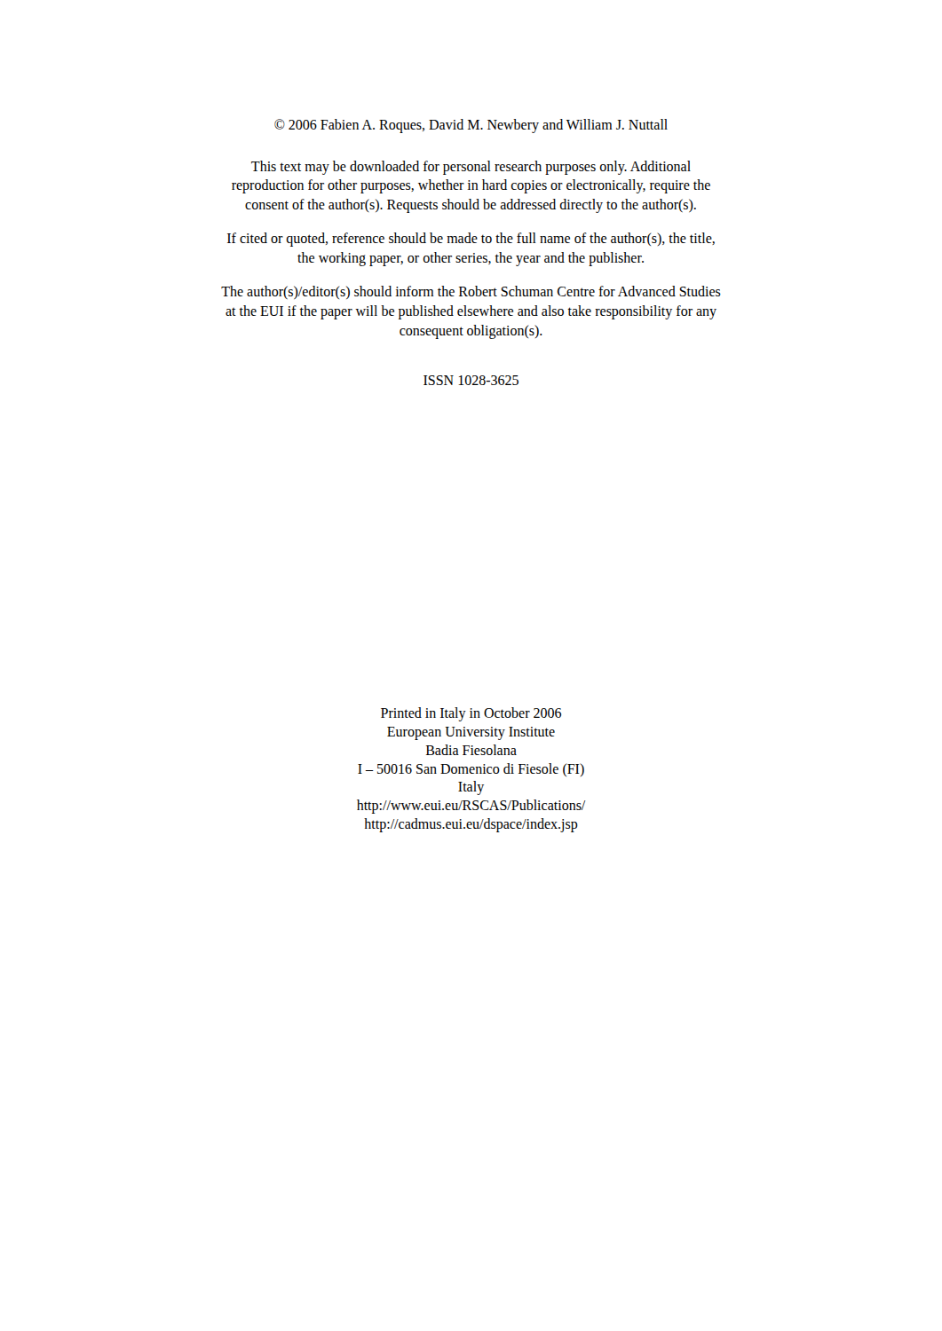© 2006 Fabien A. Roques, David M. Newbery and William J. Nuttall
This text may be downloaded for personal research purposes only. Additional reproduction for other purposes, whether in hard copies or electronically, require the consent of the author(s). Requests should be addressed directly to the author(s).
If cited or quoted, reference should be made to the full name of the author(s), the title, the working paper, or other series, the year and the publisher.
The author(s)/editor(s) should inform the Robert Schuman Centre for Advanced Studies at the EUI if the paper will be published elsewhere and also take responsibility for any consequent obligation(s).
ISSN 1028-3625
Printed in Italy in October 2006
European University Institute
Badia Fiesolana
I – 50016 San Domenico di Fiesole (FI)
Italy
http://www.eui.eu/RSCAS/Publications/
http://cadmus.eui.eu/dspace/index.jsp